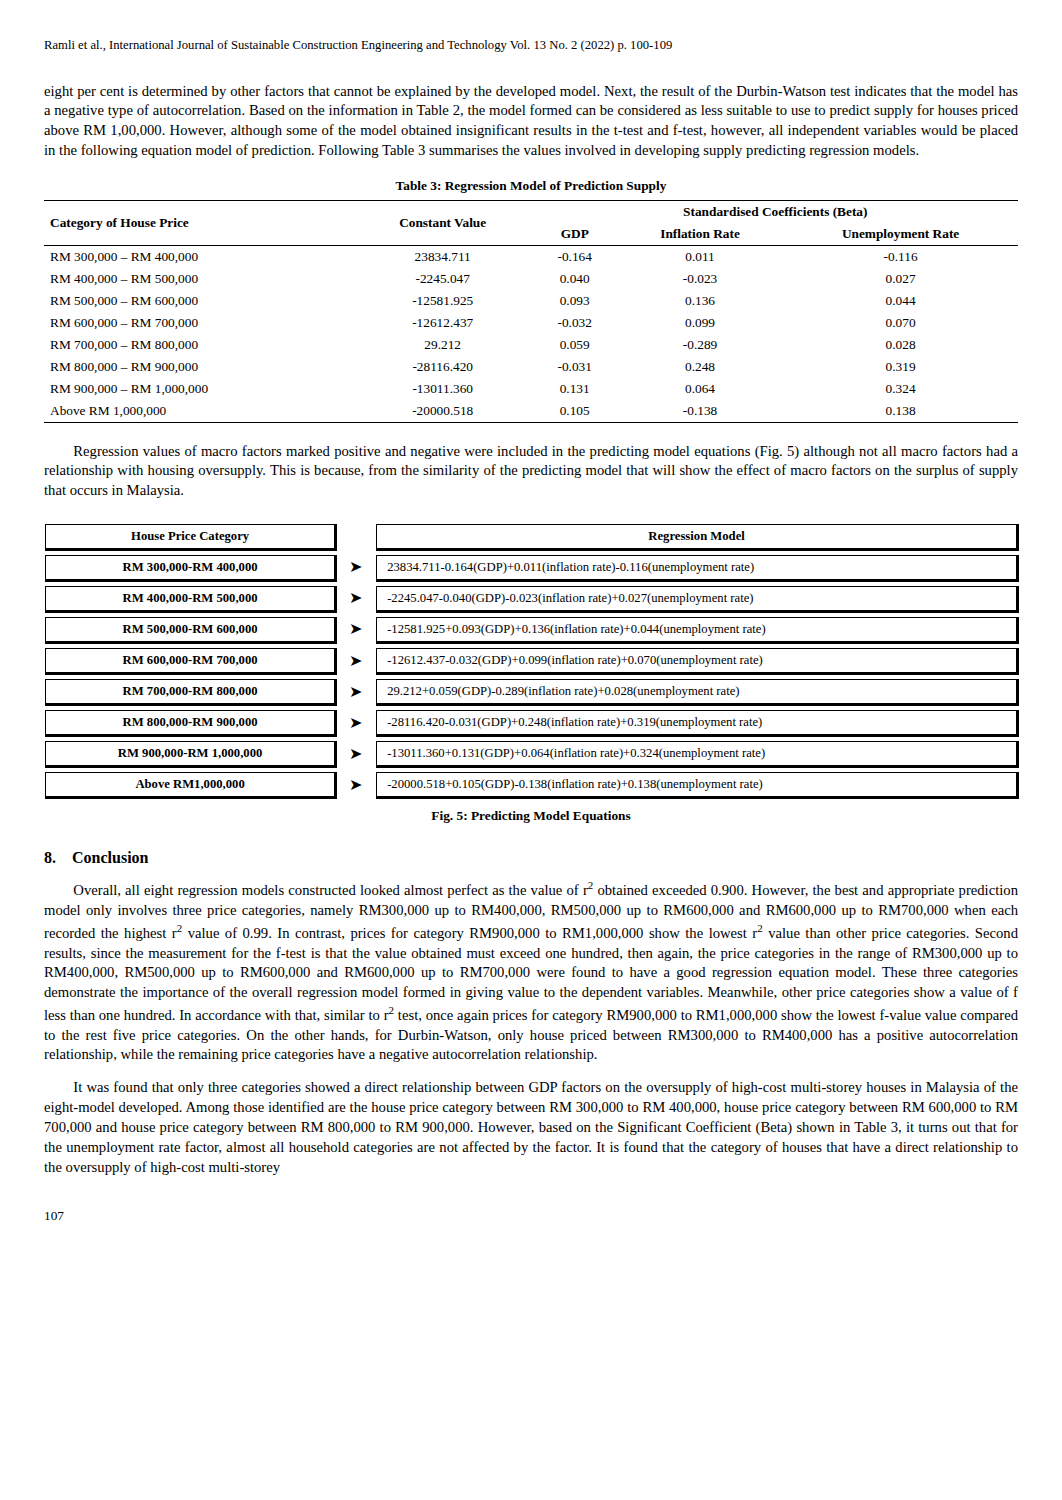Ramli et al., International Journal of Sustainable Construction Engineering and Technology Vol. 13 No. 2 (2022) p. 100-109
eight per cent is determined by other factors that cannot be explained by the developed model. Next, the result of the Durbin-Watson test indicates that the model has a negative type of autocorrelation. Based on the information in Table 2, the model formed can be considered as less suitable to use to predict supply for houses priced above RM 1,00,000. However, although some of the model obtained insignificant results in the t-test and f-test, however, all independent variables would be placed in the following equation model of prediction. Following Table 3 summarises the values involved in developing supply predicting regression models.
Table 3: Regression Model of Prediction Supply
| Category of House Price | Constant Value | Standardised Coefficients (Beta) |
| --- | --- | --- |
| GDP | Inflation Rate | Unemployment Rate |
| RM 300,000 – RM 400,000 | 23834.711 | -0.164 | 0.011 | -0.116 |
| RM 400,000 – RM 500,000 | -2245.047 | 0.040 | -0.023 | 0.027 |
| RM 500,000 – RM 600,000 | -12581.925 | 0.093 | 0.136 | 0.044 |
| RM 600,000 – RM 700,000 | -12612.437 | -0.032 | 0.099 | 0.070 |
| RM 700,000 – RM 800,000 | 29.212 | 0.059 | -0.289 | 0.028 |
| RM 800,000 – RM 900,000 | -28116.420 | -0.031 | 0.248 | 0.319 |
| RM 900,000 – RM 1,000,000 | -13011.360 | 0.131 | 0.064 | 0.324 |
| Above RM 1,000,000 | -20000.518 | 0.105 | -0.138 | 0.138 |
Regression values of macro factors marked positive and negative were included in the predicting model equations (Fig. 5) although not all macro factors had a relationship with housing oversupply. This is because, from the similarity of the predicting model that will show the effect of macro factors on the surplus of supply that occurs in Malaysia.
| House Price Category | | Regression Model |
| RM 300,000-RM 400,000 | ➤ | 23834.711-0.164(GDP)+0.011(inflation rate)-0.116(unemployment rate) |
| RM 400,000-RM 500,000 | ➤ | -2245.047-0.040(GDP)-0.023(inflation rate)+0.027(unemployment rate) |
| RM 500,000-RM 600,000 | ➤ | -12581.925+0.093(GDP)+0.136(inflation rate)+0.044(unemployment rate) |
| RM 600,000-RM 700,000 | ➤ | -12612.437-0.032(GDP)+0.099(inflation rate)+0.070(unemployment rate) |
| RM 700,000-RM 800,000 | ➤ | 29.212+0.059(GDP)-0.289(inflation rate)+0.028(unemployment rate) |
| RM 800,000-RM 900,000 | ➤ | -28116.420-0.031(GDP)+0.248(inflation rate)+0.319(unemployment rate) |
| RM 900,000-RM 1,000,000 | ➤ | -13011.360+0.131(GDP)+0.064(inflation rate)+0.324(unemployment rate) |
| Above RM1,000,000 | ➤ | -20000.518+0.105(GDP)-0.138(inflation rate)+0.138(unemployment rate) |
Fig. 5: Predicting Model Equations
8. Conclusion
Overall, all eight regression models constructed looked almost perfect as the value of r2 obtained exceeded 0.900. However, the best and appropriate prediction model only involves three price categories, namely RM300,000 up to RM400,000, RM500,000 up to RM600,000 and RM600,000 up to RM700,000 when each recorded the highest r2 value of 0.99. In contrast, prices for category RM900,000 to RM1,000,000 show the lowest r2 value than other price categories. Second results, since the measurement for the f-test is that the value obtained must exceed one hundred, then again, the price categories in the range of RM300,000 up to RM400,000, RM500,000 up to RM600,000 and RM600,000 up to RM700,000 were found to have a good regression equation model. These three categories demonstrate the importance of the overall regression model formed in giving value to the dependent variables. Meanwhile, other price categories show a value of f less than one hundred. In accordance with that, similar to r2 test, once again prices for category RM900,000 to RM1,000,000 show the lowest f-value value compared to the rest five price categories. On the other hands, for Durbin-Watson, only house priced between RM300,000 to RM400,000 has a positive autocorrelation relationship, while the remaining price categories have a negative autocorrelation relationship.
It was found that only three categories showed a direct relationship between GDP factors on the oversupply of high-cost multi-storey houses in Malaysia of the eight-model developed. Among those identified are the house price category between RM 300,000 to RM 400,000, house price category between RM 600,000 to RM 700,000 and house price category between RM 800,000 to RM 900,000. However, based on the Significant Coefficient (Beta) shown in Table 3, it turns out that for the unemployment rate factor, almost all household categories are not affected by the factor. It is found that the category of houses that have a direct relationship to the oversupply of high-cost multi-storey
107